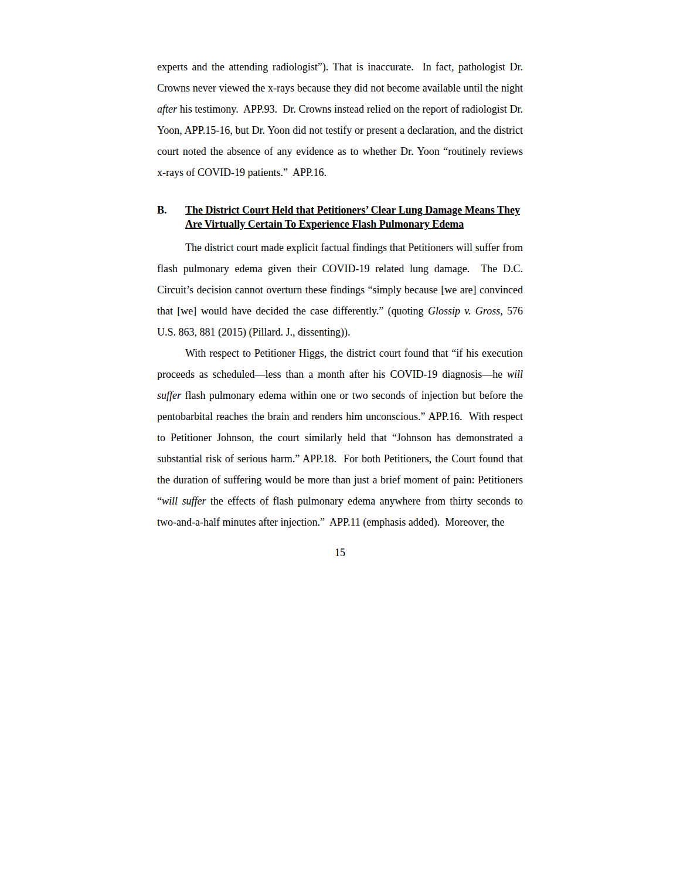experts and the attending radiologist”). That is inaccurate. In fact, pathologist Dr. Crowns never viewed the x‑rays because they did not become available until the night after his testimony. APP.93. Dr. Crowns instead relied on the report of radiologist Dr. Yoon, APP.15‑16, but Dr. Yoon did not testify or present a declaration, and the district court noted the absence of any evidence as to whether Dr. Yoon “routinely reviews x‑rays of COVID‑19 patients.” APP.16.
B.
The District Court Held that Petitioners’ Clear Lung Damage Means They Are Virtually Certain To Experience Flash Pulmonary Edema
The district court made explicit factual findings that Petitioners will suffer from flash pulmonary edema given their COVID‑19 related lung damage. The D.C. Circuit’s decision cannot overturn these findings “simply because [we are] convinced that [we] would have decided the case differently.” (quoting Glossip v. Gross, 576 U.S. 863, 881 (2015) (Pillard. J., dissenting)).
With respect to Petitioner Higgs, the district court found that “if his execution proceeds as scheduled—less than a month after his COVID‑19 diagnosis—he will suffer flash pulmonary edema within one or two seconds of injection but before the pentobarbital reaches the brain and renders him unconscious.” APP.16. With respect to Petitioner Johnson, the court similarly held that “Johnson has demonstrated a substantial risk of serious harm.” APP.18. For both Petitioners, the Court found that the duration of suffering would be more than just a brief moment of pain: Petitioners “will suffer the effects of flash pulmonary edema anywhere from thirty seconds to two‑and‑a‑half minutes after injection.” APP.11 (emphasis added). Moreover, the
15